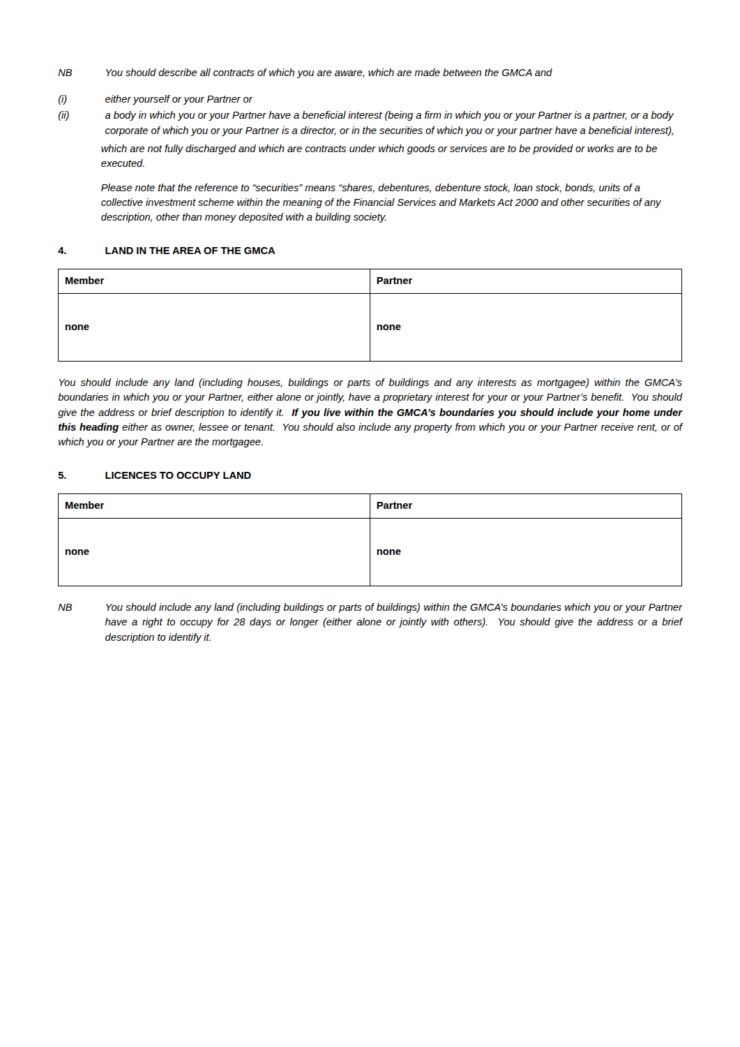NB
You should describe all contracts of which you are aware, which are made between the GMCA and
(i)
either yourself or your Partner or
(ii)
a body in which you or your Partner have a beneficial interest (being a firm in which you or your Partner is a partner, or a body corporate of which you or your Partner is a director, or in the securities of which you or your partner have a beneficial interest),
which are not fully discharged and which are contracts under which goods or services are to be provided or works are to be executed.
Please note that the reference to “securities” means “shares, debentures, debenture stock, loan stock, bonds, units of a collective investment scheme within the meaning of the Financial Services and Markets Act 2000 and other securities of any description, other than money deposited with a building society.
4. LAND IN THE AREA OF THE GMCA
| Member | Partner |
| --- | --- |
| none | none |
You should include any land (including houses, buildings or parts of buildings and any interests as mortgagee) within the GMCA’s boundaries in which you or your Partner, either alone or jointly, have a proprietary interest for your or your Partner’s benefit. You should give the address or brief description to identify it. If you live within the GMCA’s boundaries you should include your home under this heading either as owner, lessee or tenant. You should also include any property from which you or your Partner receive rent, or of which you or your Partner are the mortgagee.
5. LICENCES TO OCCUPY LAND
| Member | Partner |
| --- | --- |
| none | none |
NB
You should include any land (including buildings or parts of buildings) within the GMCA’s boundaries which you or your Partner have a right to occupy for 28 days or longer (either alone or jointly with others). You should give the address or a brief description to identify it.